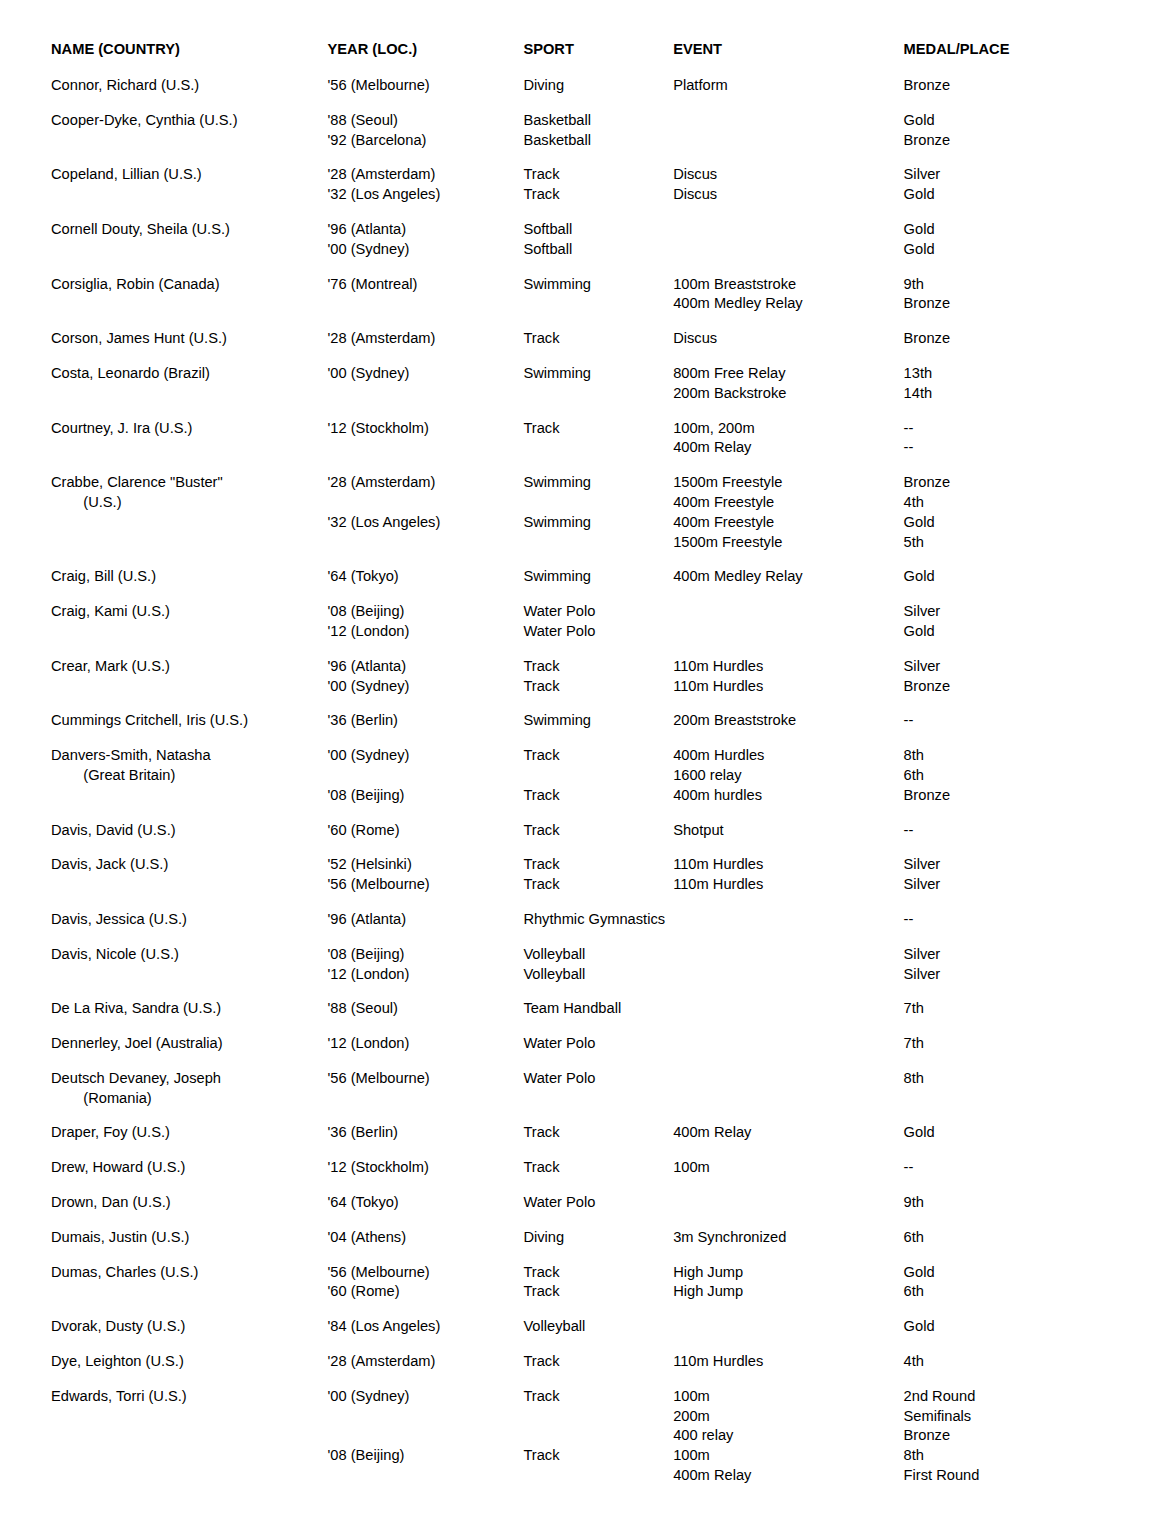| NAME (COUNTRY) | YEAR (LOC.) | SPORT | EVENT | MEDAL/PLACE |
| --- | --- | --- | --- | --- |
| Connor, Richard (U.S.) | '56 (Melbourne) | Diving | Platform | Bronze |
| Cooper-Dyke, Cynthia (U.S.) | '88 (Seoul) '92 (Barcelona) | Basketball Basketball | | Gold Bronze |
| Copeland, Lillian (U.S.) | '28 (Amsterdam) '32 (Los Angeles) | Track Track | Discus Discus | Silver Gold |
| Cornell Douty, Sheila (U.S.) | '96 (Atlanta) '00 (Sydney) | Softball Softball | | Gold Gold |
| Corsiglia, Robin (Canada) | '76 (Montreal) | Swimming | 100m Breaststroke 400m Medley Relay | 9th Bronze |
| Corson, James Hunt (U.S.) | '28 (Amsterdam) | Track | Discus | Bronze |
| Costa, Leonardo (Brazil) | '00 (Sydney) | Swimming | 800m Free Relay 200m Backstroke | 13th 14th |
| Courtney, J. Ira (U.S.) | '12 (Stockholm) | Track | 100m, 200m 400m Relay | -- -- |
| Crabbe, Clarence "Buster" (U.S.) | '28 (Amsterdam) '32 (Los Angeles) | Swimming Swimming | 1500m Freestyle 400m Freestyle 400m Freestyle 1500m Freestyle | Bronze 4th Gold 5th |
| Craig, Bill (U.S.) | '64 (Tokyo) | Swimming | 400m Medley Relay | Gold |
| Craig, Kami (U.S.) | '08 (Beijing) '12 (London) | Water Polo Water Polo | | Silver Gold |
| Crear, Mark (U.S.) | '96 (Atlanta) '00 (Sydney) | Track Track | 110m Hurdles 110m Hurdles | Silver Bronze |
| Cummings Critchell, Iris (U.S.) | '36 (Berlin) | Swimming | 200m Breaststroke | -- |
| Danvers-Smith, Natasha (Great Britain) | '00 (Sydney) '08 (Beijing) | Track Track | 400m Hurdles 1600 relay 400m hurdles | 8th 6th Bronze |
| Davis, David (U.S.) | '60 (Rome) | Track | Shotput | -- |
| Davis, Jack (U.S.) | '52 (Helsinki) '56 (Melbourne) | Track Track | 110m Hurdles 110m Hurdles | Silver Silver |
| Davis, Jessica (U.S.) | '96 (Atlanta) | Rhythmic Gymnastics | -- |
| Davis, Nicole (U.S.) | '08 (Beijing) '12 (London) | Volleyball Volleyball | | Silver Silver |
| De La Riva, Sandra (U.S.) | '88 (Seoul) | Team Handball | 7th |
| Dennerley, Joel (Australia) | '12 (London) | Water Polo | | 7th |
| Deutsch Devaney, Joseph (Romania) | '56 (Melbourne) | Water Polo | | 8th |
| Draper, Foy (U.S.) | '36 (Berlin) | Track | 400m Relay | Gold |
| Drew, Howard (U.S.) | '12 (Stockholm) | Track | 100m | -- |
| Drown, Dan (U.S.) | '64 (Tokyo) | Water Polo | | 9th |
| Dumais, Justin (U.S.) | '04 (Athens) | Diving | 3m Synchronized | 6th |
| Dumas, Charles (U.S.) | '56 (Melbourne) '60 (Rome) | Track Track | High Jump High Jump | Gold 6th |
| Dvorak, Dusty (U.S.) | '84 (Los Angeles) | Volleyball | | Gold |
| Dye, Leighton (U.S.) | '28 (Amsterdam) | Track | 110m Hurdles | 4th |
| Edwards, Torri (U.S.) | '00 (Sydney) '08 (Beijing) | Track Track | 100m 200m 400 relay 100m 400m Relay | 2nd Round Semifinals Bronze 8th First Round |